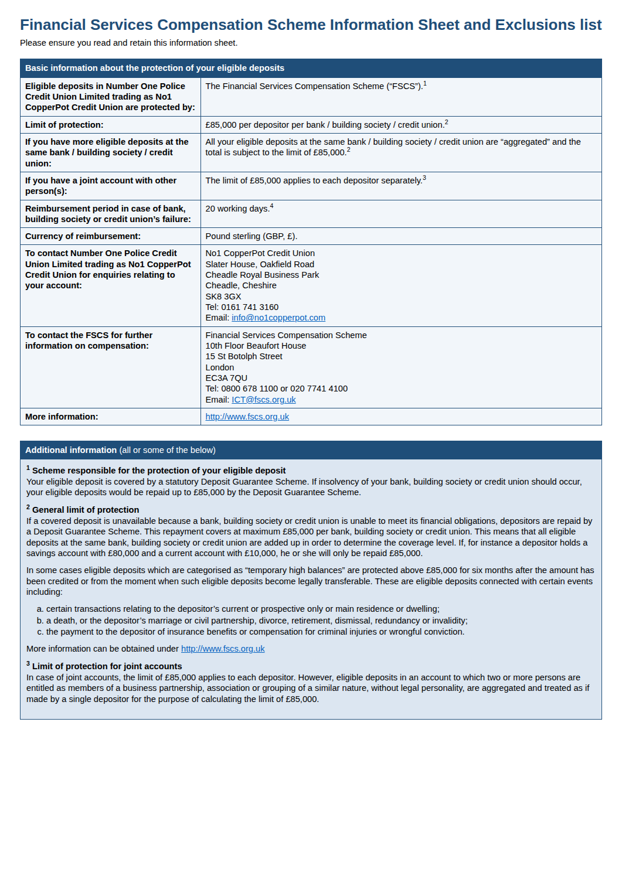Financial Services Compensation Scheme Information Sheet and Exclusions list
Please ensure you read and retain this information sheet.
| Basic information about the protection of your eligible deposits |
| --- |
| Eligible deposits in Number One Police Credit Union Limited trading as No1 CopperPot Credit Union are protected by: | The Financial Services Compensation Scheme (“FSCS”). 1 |
| Limit of protection: | £85,000 per depositor per bank / building society / credit union. 2 |
| If you have more eligible deposits at the same bank / building society / credit union: | All your eligible deposits at the same bank / building society / credit union are “aggregated” and the total is subject to the limit of £85,000. 2 |
| If you have a joint account with other person(s): | The limit of £85,000 applies to each depositor separately. 3 |
| Reimbursement period in case of bank, building society or credit union’s failure: | 20 working days. 4 |
| Currency of reimbursement: | Pound sterling (GBP, £). |
| To contact Number One Police Credit Union Limited trading as No1 CopperPot Credit Union for enquiries relating to your account: | No1 CopperPot Credit Union Slater House, Oakfield Road Cheadle Royal Business Park Cheadle, Cheshire SK8 3GX Tel: 0161 741 3160 Email: info@no1copperpot.com |
| To contact the FSCS for further information on compensation: | Financial Services Compensation Scheme 10th Floor Beaufort House 15 St Botolph Street London EC3A 7QU Tel: 0800 678 1100 or 020 7741 4100 Email: ICT@fscs.org.uk |
| More information: | http://www.fscs.org.uk |
Additional information (all or some of the below)
1 Scheme responsible for the protection of your eligible deposit
Your eligible deposit is covered by a statutory Deposit Guarantee Scheme. If insolvency of your bank, building society or credit union should occur, your eligible deposits would be repaid up to £85,000 by the Deposit Guarantee Scheme.
2 General limit of protection
If a covered deposit is unavailable because a bank, building society or credit union is unable to meet its financial obligations, depositors are repaid by a Deposit Guarantee Scheme. This repayment covers at maximum £85,000 per bank, building society or credit union. This means that all eligible deposits at the same bank, building society or credit union are added up in order to determine the coverage level. If, for instance a depositor holds a savings account with £80,000 and a current account with £10,000, he or she will only be repaid £85,000.
In some cases eligible deposits which are categorised as “temporary high balances” are protected above £85,000 for six months after the amount has been credited or from the moment when such eligible deposits become legally transferable. These are eligible deposits connected with certain events including:
certain transactions relating to the depositor’s current or prospective only or main residence or dwelling;
a death, or the depositor’s marriage or civil partnership, divorce, retirement, dismissal, redundancy or invalidity;
the payment to the depositor of insurance benefits or compensation for criminal injuries or wrongful conviction.
More information can be obtained under http://www.fscs.org.uk
3 Limit of protection for joint accounts
In case of joint accounts, the limit of £85,000 applies to each depositor. However, eligible deposits in an account to which two or more persons are entitled as members of a business partnership, association or grouping of a similar nature, without legal personality, are aggregated and treated as if made by a single depositor for the purpose of calculating the limit of £85,000.